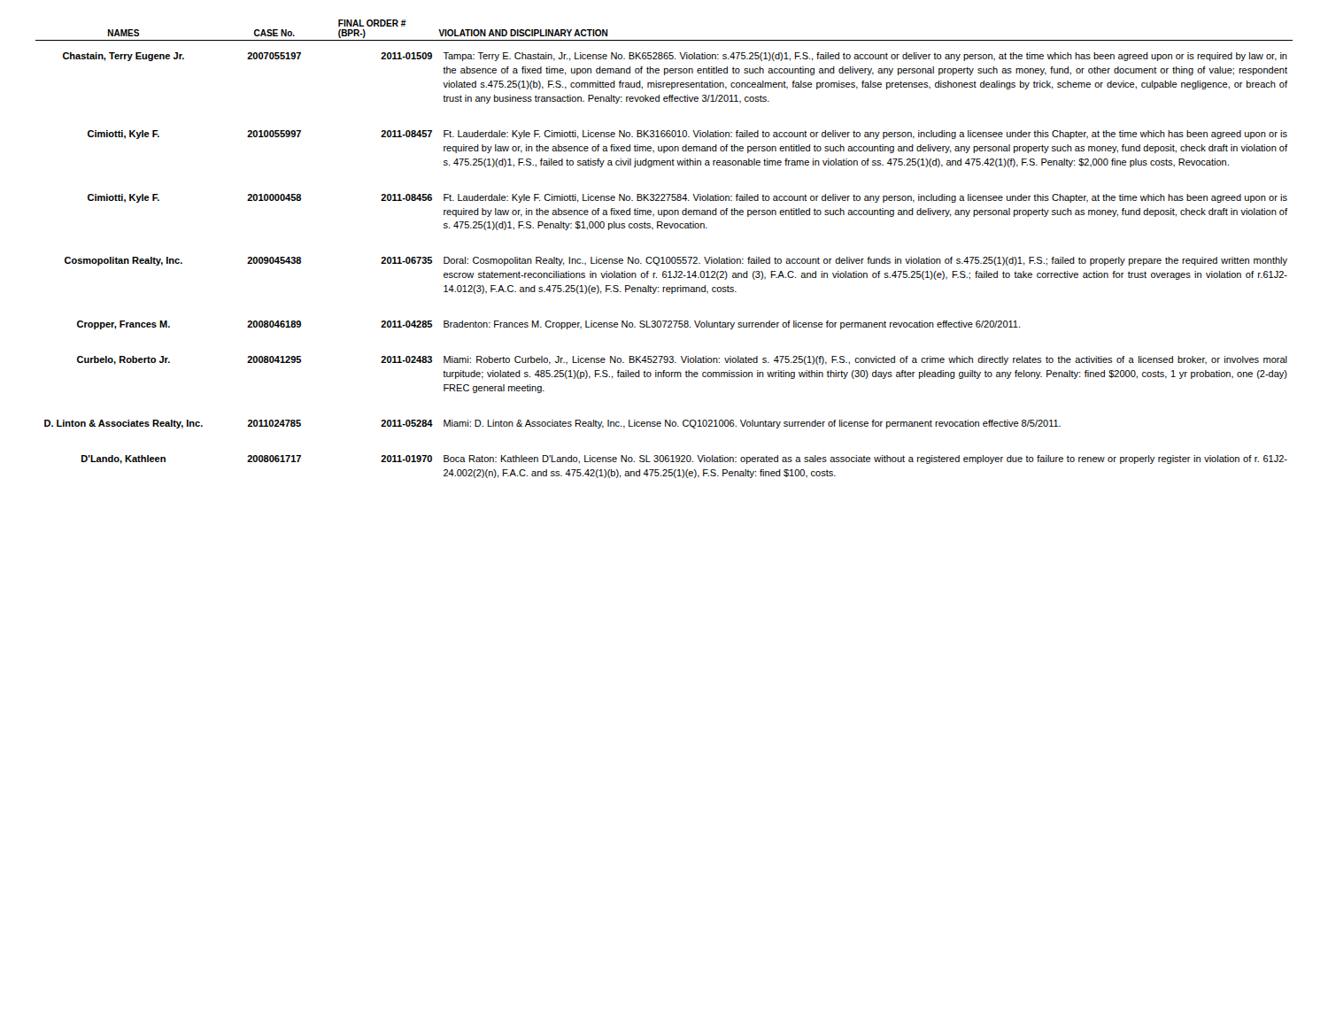| NAMES | CASE No. | FINAL ORDER # (BPR-) | VIOLATION AND DISCIPLINARY ACTION |
| --- | --- | --- | --- |
| Chastain, Terry Eugene Jr. | 2007055197 | 2011-01509 | Tampa: Terry E. Chastain, Jr., License No. BK652865. Violation: s.475.25(1)(d)1, F.S., failed to account or deliver to any person, at the time which has been agreed upon or is required by law or, in the absence of a fixed time, upon demand of the person entitled to such accounting and delivery, any personal property such as money, fund, or other document or thing of value; respondent violated s.475.25(1)(b), F.S., committed fraud, misrepresentation, concealment, false promises, false pretenses, dishonest dealings by trick, scheme or device, culpable negligence, or breach of trust in any business transaction. Penalty: revoked effective 3/1/2011, costs. |
| Cimiotti, Kyle F. | 2010055997 | 2011-08457 | Ft. Lauderdale: Kyle F. Cimiotti, License No. BK3166010. Violation: failed to account or deliver to any person, including a licensee under this Chapter, at the time which has been agreed upon or is required by law or, in the absence of a fixed time, upon demand of the person entitled to such accounting and delivery, any personal property such as money, fund deposit, check draft in violation of s. 475.25(1)(d)1, F.S., failed to satisfy a civil judgment within a reasonable time frame in violation of ss. 475.25(1)(d), and 475.42(1)(f), F.S. Penalty: $2,000 fine plus costs, Revocation. |
| Cimiotti, Kyle F. | 2010000458 | 2011-08456 | Ft. Lauderdale: Kyle F. Cimiotti, License No. BK3227584. Violation: failed to account or deliver to any person, including a licensee under this Chapter, at the time which has been agreed upon or is required by law or, in the absence of a fixed time, upon demand of the person entitled to such accounting and delivery, any personal property such as money, fund deposit, check draft in violation of s. 475.25(1)(d)1, F.S. Penalty: $1,000 plus costs, Revocation. |
| Cosmopolitan Realty, Inc. | 2009045438 | 2011-06735 | Doral: Cosmopolitan Realty, Inc., License No. CQ1005572. Violation: failed to account or deliver funds in violation of s.475.25(1)(d)1, F.S.; failed to properly prepare the required written monthly escrow statement-reconciliations in violation of r. 61J2-14.012(2) and (3), F.A.C. and in violation of s.475.25(1)(e), F.S.; failed to take corrective action for trust overages in violation of r.61J2-14.012(3), F.A.C. and s.475.25(1)(e), F.S. Penalty: reprimand, costs. |
| Cropper, Frances M. | 2008046189 | 2011-04285 | Bradenton: Frances M. Cropper, License No. SL3072758. Voluntary surrender of license for permanent revocation effective 6/20/2011. |
| Curbelo, Roberto Jr. | 2008041295 | 2011-02483 | Miami: Roberto Curbelo, Jr., License No. BK452793. Violation: violated s. 475.25(1)(f), F.S., convicted of a crime which directly relates to the activities of a licensed broker, or involves moral turpitude; violated s. 485.25(1)(p), F.S., failed to inform the commission in writing within thirty (30) days after pleading guilty to any felony. Penalty: fined $2000, costs, 1 yr probation, one (2-day) FREC general meeting. |
| D. Linton & Associates Realty, Inc. | 2011024785 | 2011-05284 | Miami: D. Linton & Associates Realty, Inc., License No. CQ1021006. Voluntary surrender of license for permanent revocation effective 8/5/2011. |
| D'Lando, Kathleen | 2008061717 | 2011-01970 | Boca Raton: Kathleen D'Lando, License No. SL 3061920. Violation: operated as a sales associate without a registered employer due to failure to renew or properly register in violation of r. 61J2-24.002(2)(n), F.A.C. and ss. 475.42(1)(b), and 475.25(1)(e), F.S. Penalty: fined $100, costs. |